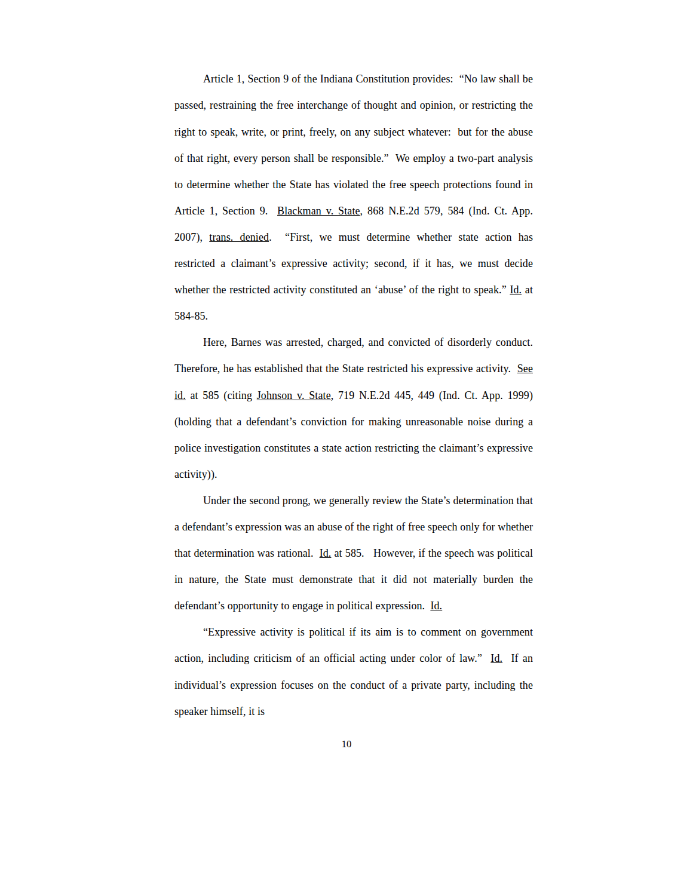Article 1, Section 9 of the Indiana Constitution provides: “No law shall be passed, restraining the free interchange of thought and opinion, or restricting the right to speak, write, or print, freely, on any subject whatever: but for the abuse of that right, every person shall be responsible.” We employ a two-part analysis to determine whether the State has violated the free speech protections found in Article 1, Section 9. Blackman v. State, 868 N.E.2d 579, 584 (Ind. Ct. App. 2007), trans. denied. “First, we must determine whether state action has restricted a claimant’s expressive activity; second, if it has, we must decide whether the restricted activity constituted an ‘abuse’ of the right to speak.” Id. at 584-85.
Here, Barnes was arrested, charged, and convicted of disorderly conduct. Therefore, he has established that the State restricted his expressive activity. See id. at 585 (citing Johnson v. State, 719 N.E.2d 445, 449 (Ind. Ct. App. 1999) (holding that a defendant’s conviction for making unreasonable noise during a police investigation constitutes a state action restricting the claimant’s expressive activity)).
Under the second prong, we generally review the State’s determination that a defendant’s expression was an abuse of the right of free speech only for whether that determination was rational. Id. at 585. However, if the speech was political in nature, the State must demonstrate that it did not materially burden the defendant’s opportunity to engage in political expression. Id.
“Expressive activity is political if its aim is to comment on government action, including criticism of an official acting under color of law.” Id. If an individual’s expression focuses on the conduct of a private party, including the speaker himself, it is
10